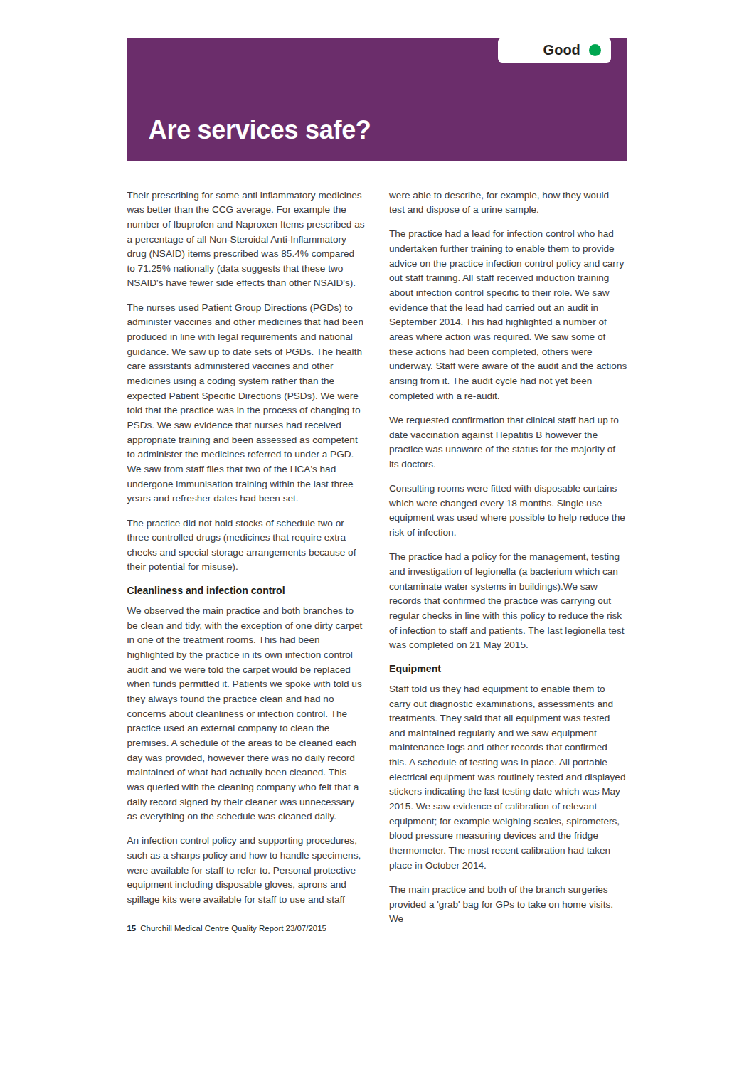Good
Are services safe?
Their prescribing for some anti inflammatory medicines was better than the CCG average. For example the number of Ibuprofen and Naproxen Items prescribed as a percentage of all Non-Steroidal Anti-Inflammatory drug (NSAID) items prescribed was 85.4% compared to 71.25% nationally (data suggests that these two NSAID's have fewer side effects than other NSAID's).
The nurses used Patient Group Directions (PGDs) to administer vaccines and other medicines that had been produced in line with legal requirements and national guidance. We saw up to date sets of PGDs. The health care assistants administered vaccines and other medicines using a coding system rather than the expected Patient Specific Directions (PSDs). We were told that the practice was in the process of changing to PSDs. We saw evidence that nurses had received appropriate training and been assessed as competent to administer the medicines referred to under a PGD. We saw from staff files that two of the HCA's had undergone immunisation training within the last three years and refresher dates had been set.
The practice did not hold stocks of schedule two or three controlled drugs (medicines that require extra checks and special storage arrangements because of their potential for misuse).
Cleanliness and infection control
We observed the main practice and both branches to be clean and tidy, with the exception of one dirty carpet in one of the treatment rooms. This had been highlighted by the practice in its own infection control audit and we were told the carpet would be replaced when funds permitted it. Patients we spoke with told us they always found the practice clean and had no concerns about cleanliness or infection control. The practice used an external company to clean the premises. A schedule of the areas to be cleaned each day was provided, however there was no daily record maintained of what had actually been cleaned. This was queried with the cleaning company who felt that a daily record signed by their cleaner was unnecessary as everything on the schedule was cleaned daily.
An infection control policy and supporting procedures, such as a sharps policy and how to handle specimens, were available for staff to refer to. Personal protective equipment including disposable gloves, aprons and spillage kits were available for staff to use and staff were able to describe, for example, how they would test and dispose of a urine sample.
The practice had a lead for infection control who had undertaken further training to enable them to provide advice on the practice infection control policy and carry out staff training. All staff received induction training about infection control specific to their role. We saw evidence that the lead had carried out an audit in September 2014. This had highlighted a number of areas where action was required. We saw some of these actions had been completed, others were underway. Staff were aware of the audit and the actions arising from it. The audit cycle had not yet been completed with a re-audit.
We requested confirmation that clinical staff had up to date vaccination against Hepatitis B however the practice was unaware of the status for the majority of its doctors.
Consulting rooms were fitted with disposable curtains which were changed every 18 months. Single use equipment was used where possible to help reduce the risk of infection.
The practice had a policy for the management, testing and investigation of legionella (a bacterium which can contaminate water systems in buildings).We saw records that confirmed the practice was carrying out regular checks in line with this policy to reduce the risk of infection to staff and patients. The last legionella test was completed on 21 May 2015.
Equipment
Staff told us they had equipment to enable them to carry out diagnostic examinations, assessments and treatments. They said that all equipment was tested and maintained regularly and we saw equipment maintenance logs and other records that confirmed this. A schedule of testing was in place. All portable electrical equipment was routinely tested and displayed stickers indicating the last testing date which was May 2015. We saw evidence of calibration of relevant equipment; for example weighing scales, spirometers, blood pressure measuring devices and the fridge thermometer. The most recent calibration had taken place in October 2014.
The main practice and both of the branch surgeries provided a 'grab' bag for GPs to take on home visits. We
15 Churchill Medical Centre Quality Report 23/07/2015